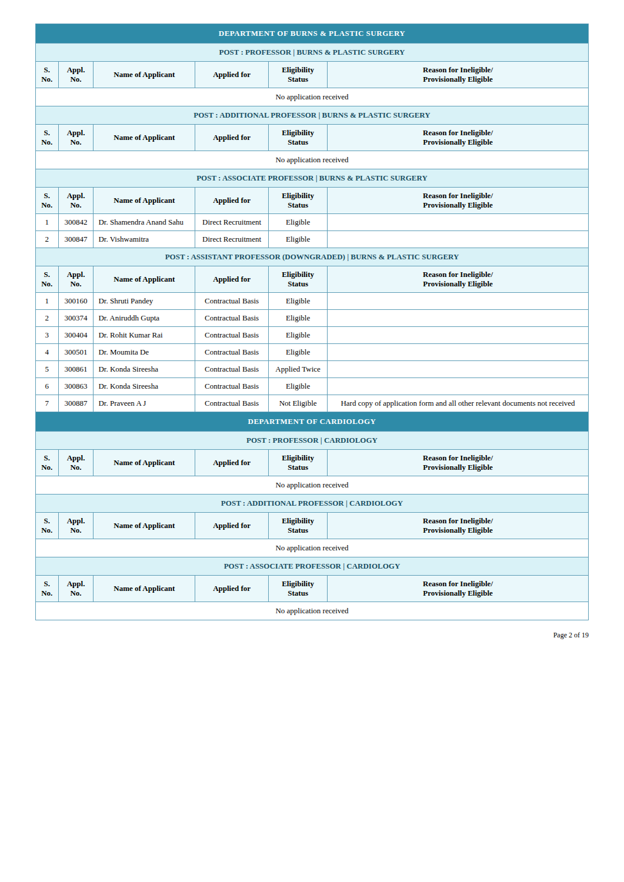| DEPARTMENT OF BURNS & PLASTIC SURGERY |
| POST : PROFESSOR / BURNS & PLASTIC SURGERY |
| S. No. | Appl. No. | Name of Applicant | Applied for | Eligibility Status | Reason for Ineligible/ Provisionally Eligible |
| No application received |
| POST : ADDITIONAL PROFESSOR / BURNS & PLASTIC SURGERY |
| S. No. | Appl. No. | Name of Applicant | Applied for | Eligibility Status | Reason for Ineligible/ Provisionally Eligible |
| No application received |
| POST : ASSOCIATE PROFESSOR / BURNS & PLASTIC SURGERY |
| S. No. | Appl. No. | Name of Applicant | Applied for | Eligibility Status | Reason for Ineligible/ Provisionally Eligible |
| 1 | 300842 | Dr. Shamendra Anand Sahu | Direct Recruitment | Eligible | |
| 2 | 300847 | Dr. Vishwamitra | Direct Recruitment | Eligible | |
| POST : ASSISTANT PROFESSOR (DOWNGRADED) / BURNS & PLASTIC SURGERY |
| S. No. | Appl. No. | Name of Applicant | Applied for | Eligibility Status | Reason for Ineligible/ Provisionally Eligible |
| 1 | 300160 | Dr. Shruti Pandey | Contractual Basis | Eligible | |
| 2 | 300374 | Dr. Aniruddh Gupta | Contractual Basis | Eligible | |
| 3 | 300404 | Dr. Rohit Kumar Rai | Contractual Basis | Eligible | |
| 4 | 300501 | Dr. Moumita De | Contractual Basis | Eligible | |
| 5 | 300861 | Dr. Konda Sireesha | Contractual Basis | Applied Twice | |
| 6 | 300863 | Dr. Konda Sireesha | Contractual Basis | Eligible | |
| 7 | 300887 | Dr. Praveen A J | Contractual Basis | Not Eligible | Hard copy of application form and all other relevant documents not received |
| DEPARTMENT OF CARDIOLOGY |
| POST : PROFESSOR / CARDIOLOGY |
| S. No. | Appl. No. | Name of Applicant | Applied for | Eligibility Status | Reason for Ineligible/ Provisionally Eligible |
| No application received |
| POST : ADDITIONAL PROFESSOR / CARDIOLOGY |
| S. No. | Appl. No. | Name of Applicant | Applied for | Eligibility Status | Reason for Ineligible/ Provisionally Eligible |
| No application received |
| POST : ASSOCIATE PROFESSOR / CARDIOLOGY |
| S. No. | Appl. No. | Name of Applicant | Applied for | Eligibility Status | Reason for Ineligible/ Provisionally Eligible |
| No application received |
Page 2 of 19